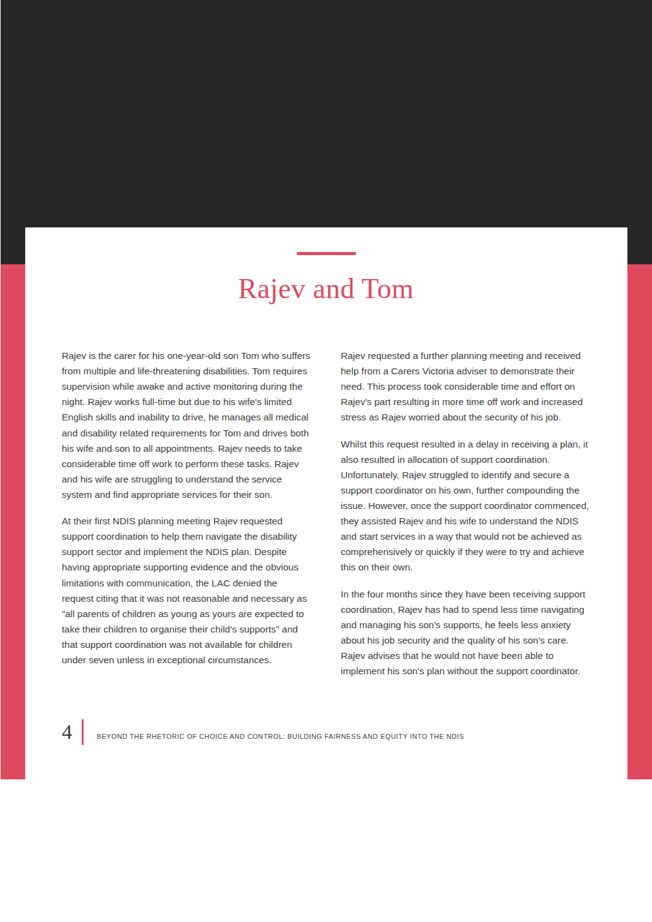Rajev and Tom
Rajev is the carer for his one-year-old son Tom who suffers from multiple and life-threatening disabilities. Tom requires supervision while awake and active monitoring during the night. Rajev works full-time but due to his wife's limited English skills and inability to drive, he manages all medical and disability related requirements for Tom and drives both his wife and son to all appointments. Rajev needs to take considerable time off work to perform these tasks. Rajev and his wife are struggling to understand the service system and find appropriate services for their son.
At their first NDIS planning meeting Rajev requested support coordination to help them navigate the disability support sector and implement the NDIS plan. Despite having appropriate supporting evidence and the obvious limitations with communication, the LAC denied the request citing that it was not reasonable and necessary as "all parents of children as young as yours are expected to take their children to organise their child's supports" and that support coordination was not available for children under seven unless in exceptional circumstances.
Rajev requested a further planning meeting and received help from a Carers Victoria adviser to demonstrate their need. This process took considerable time and effort on Rajev's part resulting in more time off work and increased stress as Rajev worried about the security of his job.
Whilst this request resulted in a delay in receiving a plan, it also resulted in allocation of support coordination. Unfortunately, Rajev struggled to identify and secure a support coordinator on his own, further compounding the issue. However, once the support coordinator commenced, they assisted Rajev and his wife to understand the NDIS and start services in a way that would not be achieved as comprehensively or quickly if they were to try and achieve this on their own.
In the four months since they have been receiving support coordination, Rajev has had to spend less time navigating and managing his son's supports, he feels less anxiety about his job security and the quality of his son's care. Rajev advises that he would not have been able to implement his son's plan without the support coordinator.
4
Beyond the rhetoric of choice and control: building fairness and equity into the NDIS